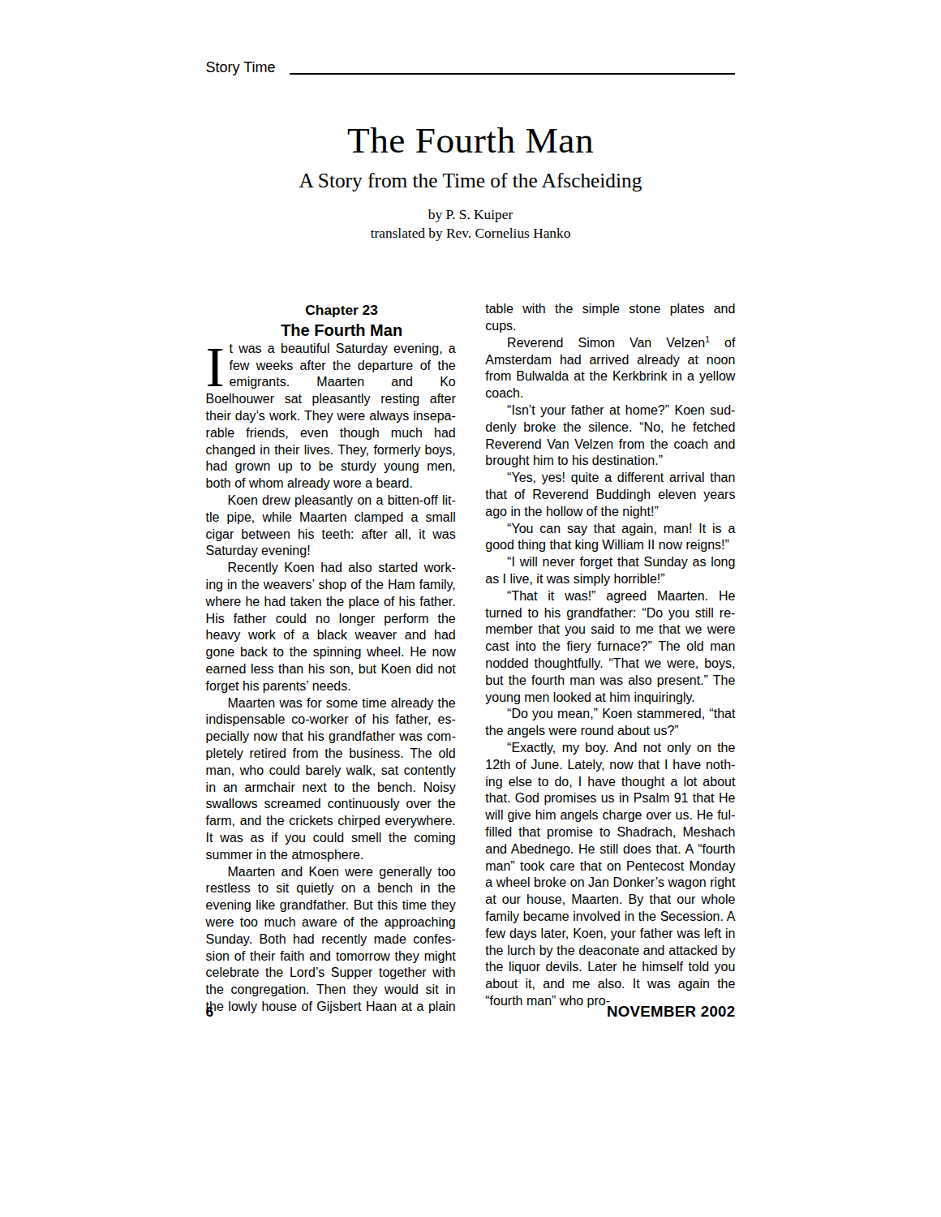Story Time
The Fourth Man
A Story from the Time of the Afscheiding
by P. S. Kuiper
translated by Rev. Cornelius Hanko
Chapter 23
The Fourth Man
It was a beautiful Saturday evening, a few weeks after the departure of the emigrants. Maarten and Ko Boelhouwer sat pleasantly resting after their day’s work. They were always inseparable friends, even though much had changed in their lives. They, formerly boys, had grown up to be sturdy young men, both of whom already wore a beard.
Koen drew pleasantly on a bitten-off little pipe, while Maarten clamped a small cigar between his teeth: after all, it was Saturday evening!
Recently Koen had also started working in the weavers’ shop of the Ham family, where he had taken the place of his father. His father could no longer perform the heavy work of a black weaver and had gone back to the spinning wheel. He now earned less than his son, but Koen did not forget his parents’ needs.
Maarten was for some time already the indispensable co-worker of his father, especially now that his grandfather was completely retired from the business. The old man, who could barely walk, sat contently in an armchair next to the bench. Noisy swallows screamed continuously over the farm, and the crickets chirped everywhere. It was as if you could smell the coming summer in the atmosphere.
Maarten and Koen were generally too restless to sit quietly on a bench in the evening like grandfather. But this time they were too much aware of the approaching Sunday. Both had recently made confession of their faith and tomorrow they might celebrate the Lord’s Supper together with the congregation. Then they would sit in the lowly house of Gijsbert Haan at a plain table with the simple stone plates and cups.
Reverend Simon Van Velzen1 of Amsterdam had arrived already at noon from Bulwalda at the Kerkbrink in a yellow coach.
“Isn’t your father at home?” Koen suddenly broke the silence. “No, he fetched Reverend Van Velzen from the coach and brought him to his destination.”
“Yes, yes! quite a different arrival than that of Reverend Buddingh eleven years ago in the hollow of the night!”
“You can say that again, man! It is a good thing that king William II now reigns!”
“I will never forget that Sunday as long as I live, it was simply horrible!”
“That it was!” agreed Maarten. He turned to his grandfather: “Do you still remember that you said to me that we were cast into the fiery furnace?” The old man nodded thoughtfully. “That we were, boys, but the fourth man was also present.” The young men looked at him inquiringly.
“Do you mean,” Koen stammered, “that the angels were round about us?”
“Exactly, my boy. And not only on the 12th of June. Lately, now that I have nothing else to do, I have thought a lot about that. God promises us in Psalm 91 that He will give him angels charge over us. He fulfilled that promise to Shadrach, Meshach and Abednego. He still does that. A “fourth man” took care that on Pentecost Monday a wheel broke on Jan Donker’s wagon right at our house, Maarten. By that our whole family became involved in the Secession. A few days later, Koen, your father was left in the lurch by the deaconate and attacked by the liquor devils. Later he himself told you about it, and me also. It was again the “fourth man” who pro-
6
NOVEMBER 2002